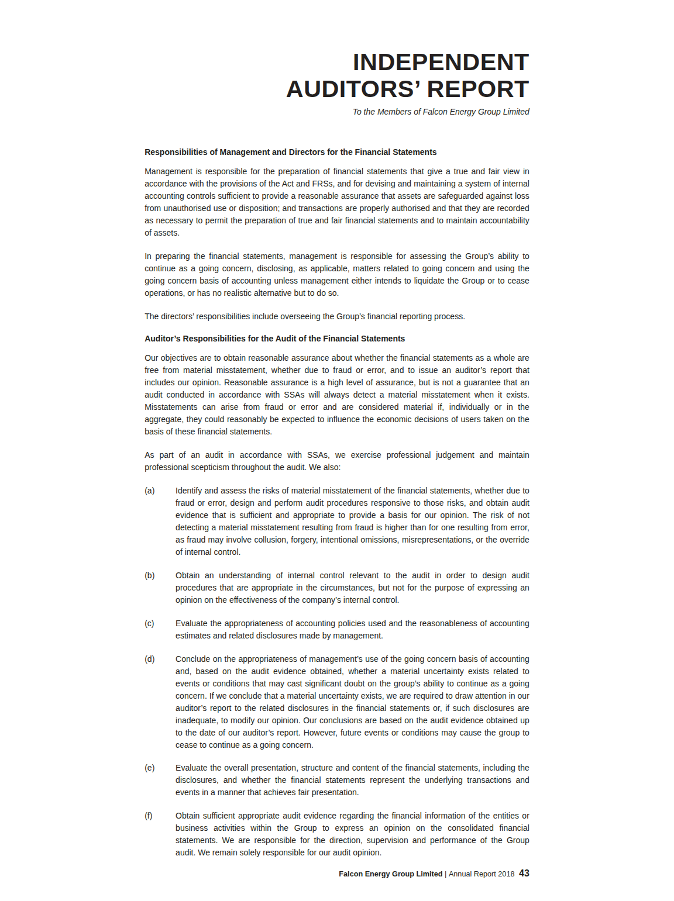INDEPENDENT AUDITORS’ REPORT
To the Members of Falcon Energy Group Limited
Responsibilities of Management and Directors for the Financial Statements
Management is responsible for the preparation of financial statements that give a true and fair view in accordance with the provisions of the Act and FRSs, and for devising and maintaining a system of internal accounting controls sufficient to provide a reasonable assurance that assets are safeguarded against loss from unauthorised use or disposition; and transactions are properly authorised and that they are recorded as necessary to permit the preparation of true and fair financial statements and to maintain accountability of assets.
In preparing the financial statements, management is responsible for assessing the Group’s ability to continue as a going concern, disclosing, as applicable, matters related to going concern and using the going concern basis of accounting unless management either intends to liquidate the Group or to cease operations, or has no realistic alternative but to do so.
The directors’ responsibilities include overseeing the Group’s financial reporting process.
Auditor’s Responsibilities for the Audit of the Financial Statements
Our objectives are to obtain reasonable assurance about whether the financial statements as a whole are free from material misstatement, whether due to fraud or error, and to issue an auditor’s report that includes our opinion. Reasonable assurance is a high level of assurance, but is not a guarantee that an audit conducted in accordance with SSAs will always detect a material misstatement when it exists. Misstatements can arise from fraud or error and are considered material if, individually or in the aggregate, they could reasonably be expected to influence the economic decisions of users taken on the basis of these financial statements.
As part of an audit in accordance with SSAs, we exercise professional judgement and maintain professional scepticism throughout the audit. We also:
(a)
Identify and assess the risks of material misstatement of the financial statements, whether due to fraud or error, design and perform audit procedures responsive to those risks, and obtain audit evidence that is sufficient and appropriate to provide a basis for our opinion. The risk of not detecting a material misstatement resulting from fraud is higher than for one resulting from error, as fraud may involve collusion, forgery, intentional omissions, misrepresentations, or the override of internal control.
(b)
Obtain an understanding of internal control relevant to the audit in order to design audit procedures that are appropriate in the circumstances, but not for the purpose of expressing an opinion on the effectiveness of the company’s internal control.
(c)
Evaluate the appropriateness of accounting policies used and the reasonableness of accounting estimates and related disclosures made by management.
(d)
Conclude on the appropriateness of management’s use of the going concern basis of accounting and, based on the audit evidence obtained, whether a material uncertainty exists related to events or conditions that may cast significant doubt on the group’s ability to continue as a going concern. If we conclude that a material uncertainty exists, we are required to draw attention in our auditor’s report to the related disclosures in the financial statements or, if such disclosures are inadequate, to modify our opinion. Our conclusions are based on the audit evidence obtained up to the date of our auditor’s report. However, future events or conditions may cause the group to cease to continue as a going concern.
(e)
Evaluate the overall presentation, structure and content of the financial statements, including the disclosures, and whether the financial statements represent the underlying transactions and events in a manner that achieves fair presentation.
(f)
Obtain sufficient appropriate audit evidence regarding the financial information of the entities or business activities within the Group to express an opinion on the consolidated financial statements. We are responsible for the direction, supervision and performance of the Group audit. We remain solely responsible for our audit opinion.
Falcon Energy Group Limited | Annual Report 201843